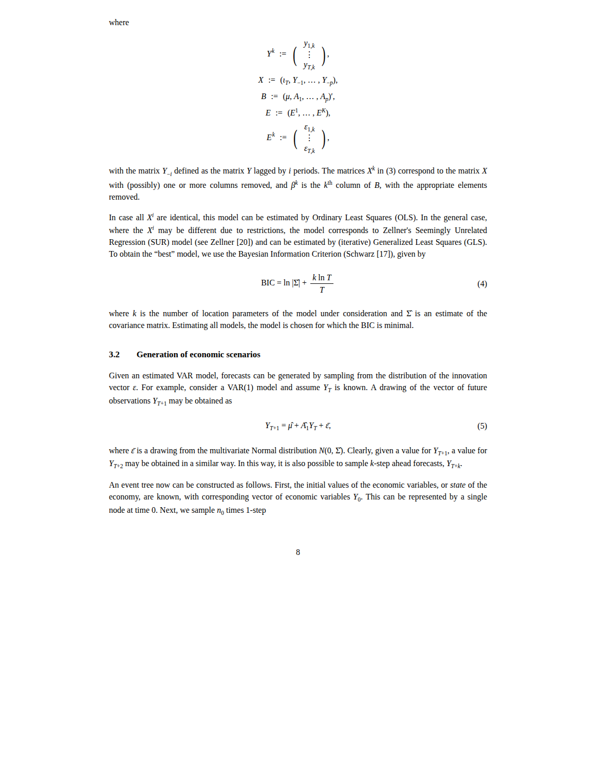where
Y k := (
| y 1, k |
| ⋮ |
| y T , k |
), X := (ιT, Y−1, … , Y−p), B := (μ, A1, … , Ap)′, E := (E1, … , EK), E k := (
| ε 1, k |
| ⋮ |
| ε T , k |
),
with the matrix Y−i defined as the matrix Y lagged by i periods. The matrices Xk in (3) correspond to the matrix X with (possibly) one or more columns removed, and βk is the kth column of B, with the appropriate elements removed.
In case all Xi are identical, this model can be estimated by Ordinary Least Squares (OLS). In the general case, where the Xi may be different due to restrictions, the model corresponds to Zellner's Seemingly Unrelated Regression (SUR) model (see Zellner [20]) and can be estimated by (iterative) Generalized Least Squares (GLS). To obtain the “best” model, we use the Bayesian Information Criterion (Schwarz [17]), given by
BIC = ln |Σ̂| + k ln T T (4)
where k is the number of location parameters of the model under consideration and Σ̂ is an estimate of the covariance matrix. Estimating all models, the model is chosen for which the BIC is minimal.
3.2 Generation of economic scenarios
Given an estimated VAR model, forecasts can be generated by sampling from the distribution of the innovation vector ε. For example, consider a VAR(1) model and assume YT is known. A drawing of the vector of future observations YT+1 may be obtained as
YT+1 = μ̂ + Â1YT + ε̄, (5)
where ε̄ is a drawing from the multivariate Normal distribution N(0, Σ̂). Clearly, given a value for YT+1, a value for YT+2 may be obtained in a similar way. In this way, it is also possible to sample k-step ahead forecasts, YT+k.
An event tree now can be constructed as follows. First, the initial values of the economic variables, or state of the economy, are known, with corresponding vector of economic variables Y0. This can be represented by a single node at time 0. Next, we sample n0 times 1-step
8